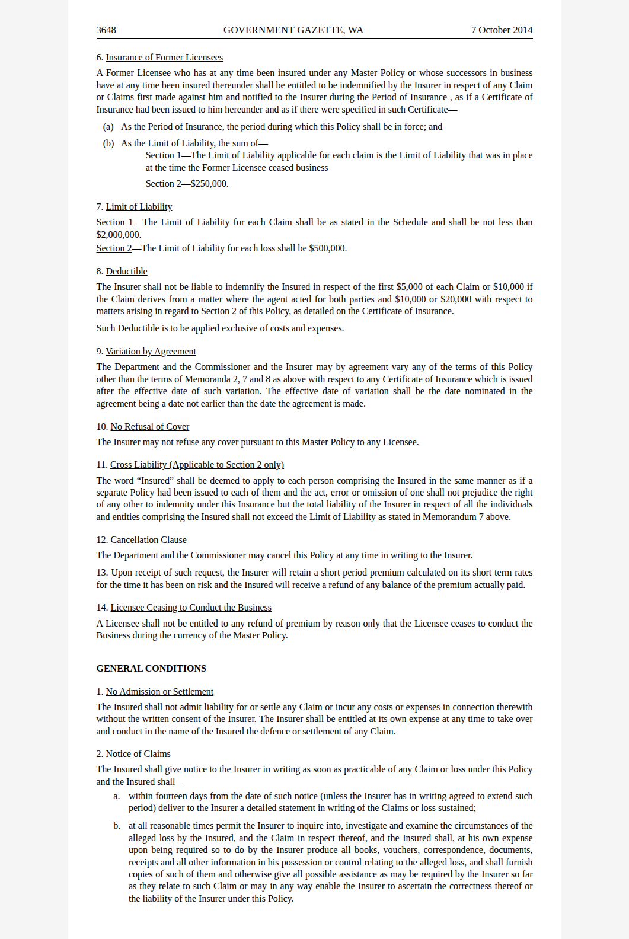3648 GOVERNMENT GAZETTE, WA 7 October 2014
6. Insurance of Former Licensees
A Former Licensee who has at any time been insured under any Master Policy or whose successors in business have at any time been insured thereunder shall be entitled to be indemnified by the Insurer in respect of any Claim or Claims first made against him and notified to the Insurer during the Period of Insurance , as if a Certificate of Insurance had been issued to him hereunder and as if there were specified in such Certificate—
(a) As the Period of Insurance, the period during which this Policy shall be in force; and
(b) As the Limit of Liability, the sum of—
Section 1—The Limit of Liability applicable for each claim is the Limit of Liability that was in place at the time the Former Licensee ceased business
Section 2—$250,000.
7. Limit of Liability
Section 1—The Limit of Liability for each Claim shall be as stated in the Schedule and shall be not less than $2,000,000.
Section 2—The Limit of Liability for each loss shall be $500,000.
8. Deductible
The Insurer shall not be liable to indemnify the Insured in respect of the first $5,000 of each Claim or $10,000 if the Claim derives from a matter where the agent acted for both parties and $10,000 or $20,000 with respect to matters arising in regard to Section 2 of this Policy, as detailed on the Certificate of Insurance.
Such Deductible is to be applied exclusive of costs and expenses.
9. Variation by Agreement
The Department and the Commissioner and the Insurer may by agreement vary any of the terms of this Policy other than the terms of Memoranda 2, 7 and 8 as above with respect to any Certificate of Insurance which is issued after the effective date of such variation. The effective date of variation shall be the date nominated in the agreement being a date not earlier than the date the agreement is made.
10. No Refusal of Cover
The Insurer may not refuse any cover pursuant to this Master Policy to any Licensee.
11. Cross Liability (Applicable to Section 2 only)
The word “Insured” shall be deemed to apply to each person comprising the Insured in the same manner as if a separate Policy had been issued to each of them and the act, error or omission of one shall not prejudice the right of any other to indemnity under this Insurance but the total liability of the Insurer in respect of all the individuals and entities comprising the Insured shall not exceed the Limit of Liability as stated in Memorandum 7 above.
12. Cancellation Clause
The Department and the Commissioner may cancel this Policy at any time in writing to the Insurer.
13. Upon receipt of such request, the Insurer will retain a short period premium calculated on its short term rates for the time it has been on risk and the Insured will receive a refund of any balance of the premium actually paid.
14. Licensee Ceasing to Conduct the Business
A Licensee shall not be entitled to any refund of premium by reason only that the Licensee ceases to conduct the Business during the currency of the Master Policy.
GENERAL CONDITIONS
1. No Admission or Settlement
The Insured shall not admit liability for or settle any Claim or incur any costs or expenses in connection therewith without the written consent of the Insurer. The Insurer shall be entitled at its own expense at any time to take over and conduct in the name of the Insured the defence or settlement of any Claim.
2. Notice of Claims
The Insured shall give notice to the Insurer in writing as soon as practicable of any Claim or loss under this Policy and the Insured shall—
a. within fourteen days from the date of such notice (unless the Insurer has in writing agreed to extend such period) deliver to the Insurer a detailed statement in writing of the Claims or loss sustained;
b. at all reasonable times permit the Insurer to inquire into, investigate and examine the circumstances of the alleged loss by the Insured, and the Claim in respect thereof, and the Insured shall, at his own expense upon being required so to do by the Insurer produce all books, vouchers, correspondence, documents, receipts and all other information in his possession or control relating to the alleged loss, and shall furnish copies of such of them and otherwise give all possible assistance as may be required by the Insurer so far as they relate to such Claim or may in any way enable the Insurer to ascertain the correctness thereof or the liability of the Insurer under this Policy.